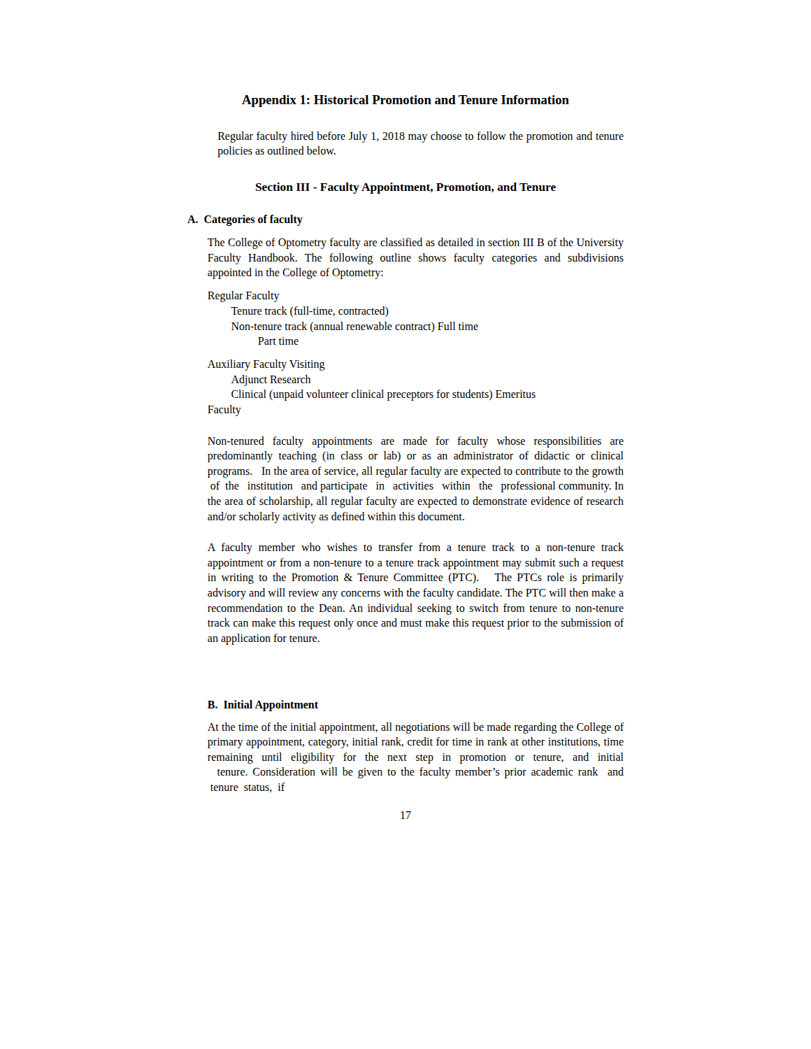Appendix 1: Historical Promotion and Tenure Information
Regular faculty hired before July 1, 2018 may choose to follow the promotion and tenure policies as outlined below.
Section III - Faculty Appointment, Promotion, and Tenure
A. Categories of faculty
The College of Optometry faculty are classified as detailed in section III B of the University Faculty Handbook. The following outline shows faculty categories and subdivisions appointed in the College of Optometry:
Regular Faculty
Tenure track (full-time, contracted)
Non-tenure track (annual renewable contract) Full time
Part time
Auxiliary Faculty Visiting
Adjunct Research
Clinical (unpaid volunteer clinical preceptors for students) Emeritus
Faculty
Non-tenured faculty appointments are made for faculty whose responsibilities are predominantly teaching (in class or lab) or as an administrator of didactic or clinical programs. In the area of service, all regular faculty are expected to contribute to the growth of the institution and participate in activities within the professional community. In the area of scholarship, all regular faculty are expected to demonstrate evidence of research and/or scholarly activity as defined within this document.
A faculty member who wishes to transfer from a tenure track to a non-tenure track appointment or from a non-tenure to a tenure track appointment may submit such a request in writing to the Promotion & Tenure Committee (PTC). The PTCs role is primarily advisory and will review any concerns with the faculty candidate. The PTC will then make a recommendation to the Dean. An individual seeking to switch from tenure to non-tenure track can make this request only once and must make this request prior to the submission of an application for tenure.
B. Initial Appointment
At the time of the initial appointment, all negotiations will be made regarding the College of primary appointment, category, initial rank, credit for time in rank at other institutions, time remaining until eligibility for the next step in promotion or tenure, and initial tenure. Consideration will be given to the faculty member’s prior academic rank and tenure status, if
17